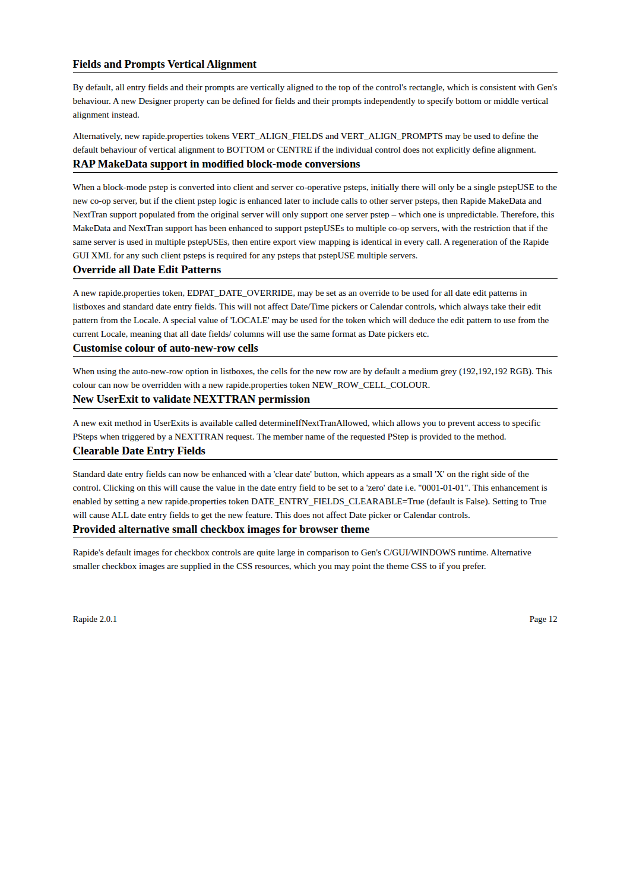Fields and Prompts Vertical Alignment
By default, all entry fields and their prompts are vertically aligned to the top of the control's rectangle, which is consistent with Gen's behaviour. A new Designer property can be defined for fields and their prompts independently to specify bottom or middle vertical alignment instead.
Alternatively, new rapide.properties tokens VERT_ALIGN_FIELDS and VERT_ALIGN_PROMPTS may be used to define the default behaviour of vertical alignment to BOTTOM or CENTRE if the individual control does not explicitly define alignment.
RAP MakeData support in modified block-mode conversions
When a block-mode pstep is converted into client and server co-operative psteps, initially there will only be a single pstepUSE to the new co-op server, but if the client pstep logic is enhanced later to include calls to other server psteps, then Rapide MakeData and NextTran support populated from the original server will only support one server pstep – which one is unpredictable. Therefore, this MakeData and NextTran support has been enhanced to support pstepUSEs to multiple co-op servers, with the restriction that if the same server is used in multiple pstepUSEs, then entire export view mapping is identical in every call. A regeneration of the Rapide GUI XML for any such client psteps is required for any psteps that pstepUSE multiple servers.
Override all Date Edit Patterns
A new rapide.properties token, EDPAT_DATE_OVERRIDE, may be set as an override to be used for all date edit patterns in listboxes and standard date entry fields. This will not affect Date/Time pickers or Calendar controls, which always take their edit pattern from the Locale. A special value of 'LOCALE' may be used for the token which will deduce the edit pattern to use from the current Locale, meaning that all date fields/ columns will use the same format as Date pickers etc.
Customise colour of auto-new-row cells
When using the auto-new-row option in listboxes, the cells for the new row are by default a medium grey (192,192,192 RGB). This colour can now be overridden with a new rapide.properties token NEW_ROW_CELL_COLOUR.
New UserExit to validate NEXTTRAN permission
A new exit method in UserExits is available called determineIfNextTranAllowed, which allows you to prevent access to specific PSteps when triggered by a NEXTTRAN request. The member name of the requested PStep is provided to the method.
Clearable Date Entry Fields
Standard date entry fields can now be enhanced with a 'clear date' button, which appears as a small 'X' on the right side of the control. Clicking on this will cause the value in the date entry field to be set to a 'zero' date i.e. "0001-01-01". This enhancement is enabled by setting a new rapide.properties token DATE_ENTRY_FIELDS_CLEARABLE=True (default is False). Setting to True will cause ALL date entry fields to get the new feature. This does not affect Date picker or Calendar controls.
Provided alternative small checkbox images for browser theme
Rapide's default images for checkbox controls are quite large in comparison to Gen's C/GUI/WINDOWS runtime. Alternative smaller checkbox images are supplied in the CSS resources, which you may point the theme CSS to if you prefer.
Rapide 2.0.1 Page 12